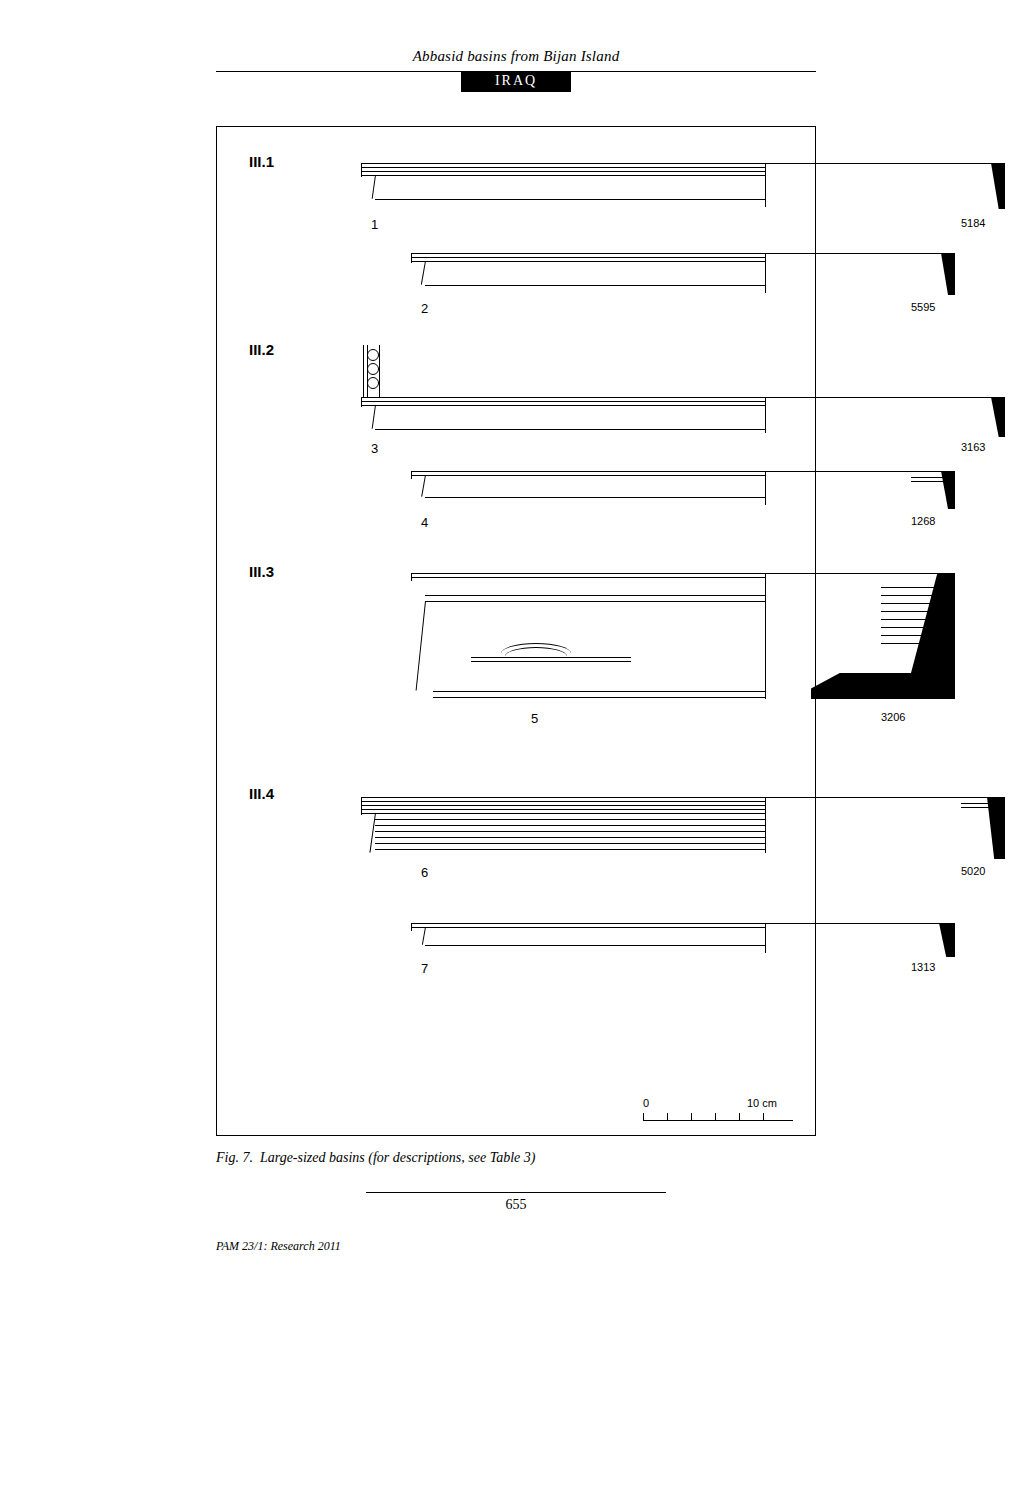Abbasid basins from Bijan Island
IRAQ
III.1
1
5184
2
5595
III.2
3
3163
4
1268
III.3
5
3206
III.4
6
5020
7
1313
0 10 cm
Fig. 7. Large-sized basins (for descriptions, see Table 3)
655
PAM 23/1: Research 2011